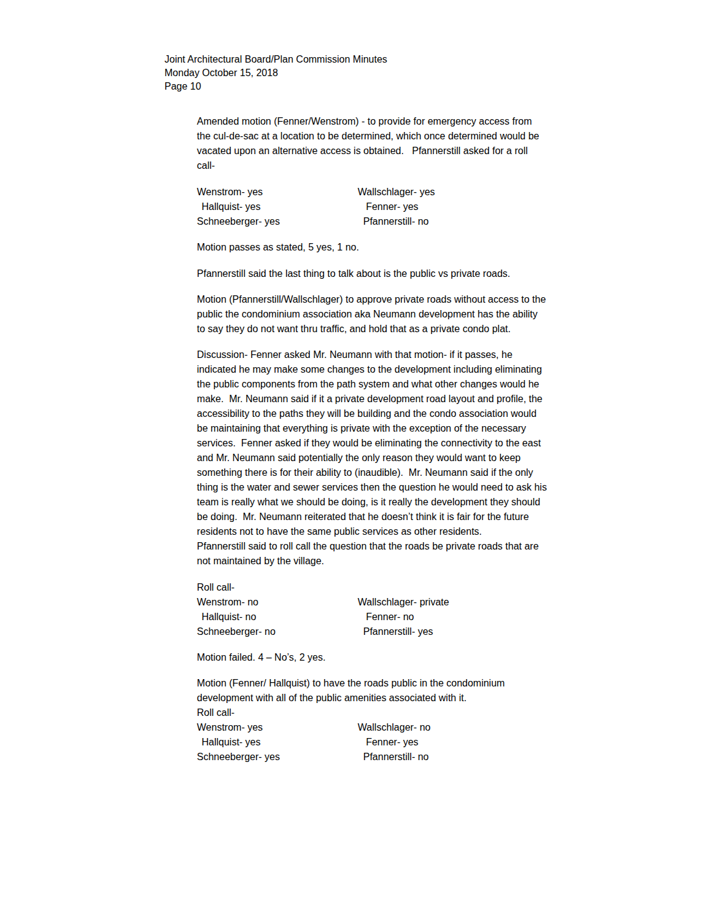Joint Architectural Board/Plan Commission Minutes
Monday October 15, 2018
Page 10
Amended motion (Fenner/Wenstrom) - to provide for emergency access from the cul-de-sac at a location to be determined, which once determined would be vacated upon an alternative access is obtained. Pfannerstill asked for a roll call-
| Wenstrom- yes | Wallschlager- yes |
| Hallquist- yes | Fenner- yes |
| Schneeberger- yes | Pfannerstill- no |
Motion passes as stated, 5 yes, 1 no.
Pfannerstill said the last thing to talk about is the public vs private roads.
Motion (Pfannerstill/Wallschlager) to approve private roads without access to the public the condominium association aka Neumann development has the ability to say they do not want thru traffic, and hold that as a private condo plat.
Discussion- Fenner asked Mr. Neumann with that motion- if it passes, he indicated he may make some changes to the development including eliminating the public components from the path system and what other changes would he make. Mr. Neumann said if it a private development road layout and profile, the accessibility to the paths they will be building and the condo association would be maintaining that everything is private with the exception of the necessary services. Fenner asked if they would be eliminating the connectivity to the east and Mr. Neumann said potentially the only reason they would want to keep something there is for their ability to (inaudible). Mr. Neumann said if the only thing is the water and sewer services then the question he would need to ask his team is really what we should be doing, is it really the development they should be doing. Mr. Neumann reiterated that he doesn’t think it is fair for the future residents not to have the same public services as other residents.
Pfannerstill said to roll call the question that the roads be private roads that are not maintained by the village.
Roll call-
| Wenstrom- no | Wallschlager- private |
| Hallquist- no | Fenner- no |
| Schneeberger- no | Pfannerstill- yes |
Motion failed. 4 – No’s, 2 yes.
Motion (Fenner/ Hallquist) to have the roads public in the condominium development with all of the public amenities associated with it.
Roll call-
| Wenstrom- yes | Wallschlager- no |
| Hallquist- yes | Fenner- yes |
| Schneeberger- yes | Pfannerstill- no |